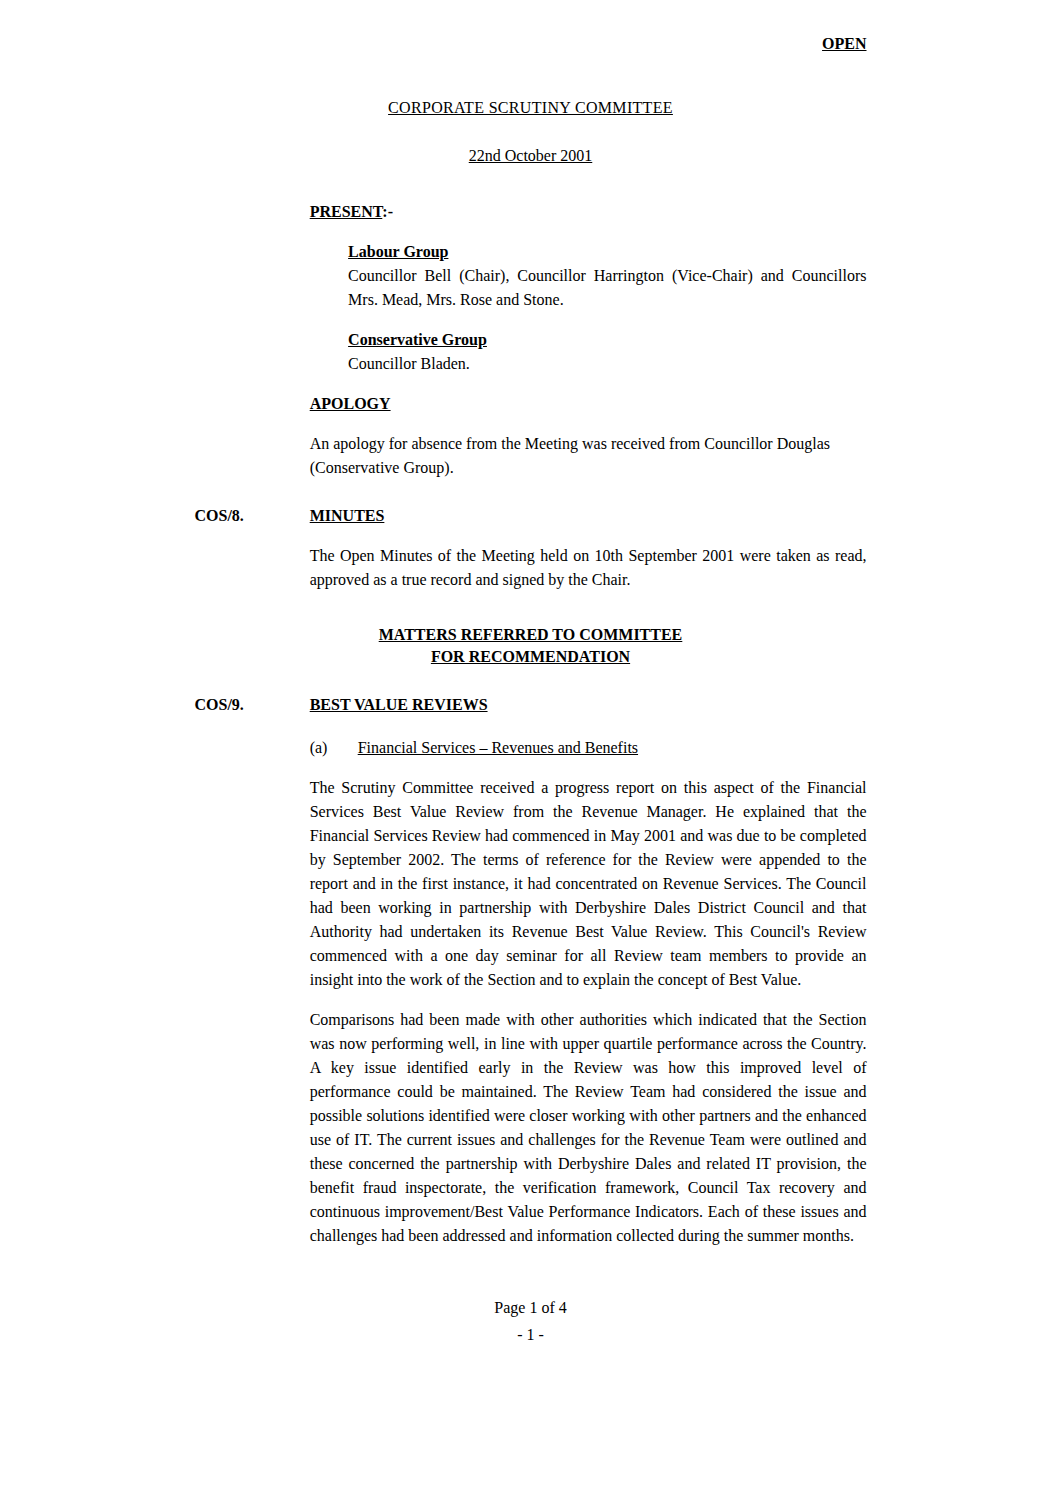OPEN
CORPORATE SCRUTINY COMMITTEE
22nd October 2001
PRESENT:-
Labour Group
Councillor Bell (Chair), Councillor Harrington (Vice-Chair) and Councillors Mrs. Mead, Mrs. Rose and Stone.
Conservative Group
Councillor Bladen.
APOLOGY
An apology for absence from the Meeting was received from Councillor Douglas (Conservative Group).
COS/8.
MINUTES
The Open Minutes of the Meeting held on 10th September 2001 were taken as read, approved as a true record and signed by the Chair.
MATTERS REFERRED TO COMMITTEE
FOR RECOMMENDATION
COS/9.
BEST VALUE REVIEWS
(a) Financial Services – Revenues and Benefits
The Scrutiny Committee received a progress report on this aspect of the Financial Services Best Value Review from the Revenue Manager. He explained that the Financial Services Review had commenced in May 2001 and was due to be completed by September 2002. The terms of reference for the Review were appended to the report and in the first instance, it had concentrated on Revenue Services. The Council had been working in partnership with Derbyshire Dales District Council and that Authority had undertaken its Revenue Best Value Review. This Council's Review commenced with a one day seminar for all Review team members to provide an insight into the work of the Section and to explain the concept of Best Value.
Comparisons had been made with other authorities which indicated that the Section was now performing well, in line with upper quartile performance across the Country. A key issue identified early in the Review was how this improved level of performance could be maintained. The Review Team had considered the issue and possible solutions identified were closer working with other partners and the enhanced use of IT. The current issues and challenges for the Revenue Team were outlined and these concerned the partnership with Derbyshire Dales and related IT provision, the benefit fraud inspectorate, the verification framework, Council Tax recovery and continuous improvement/Best Value Performance Indicators. Each of these issues and challenges had been addressed and information collected during the summer months.
Page 1 of 4
- 1 -